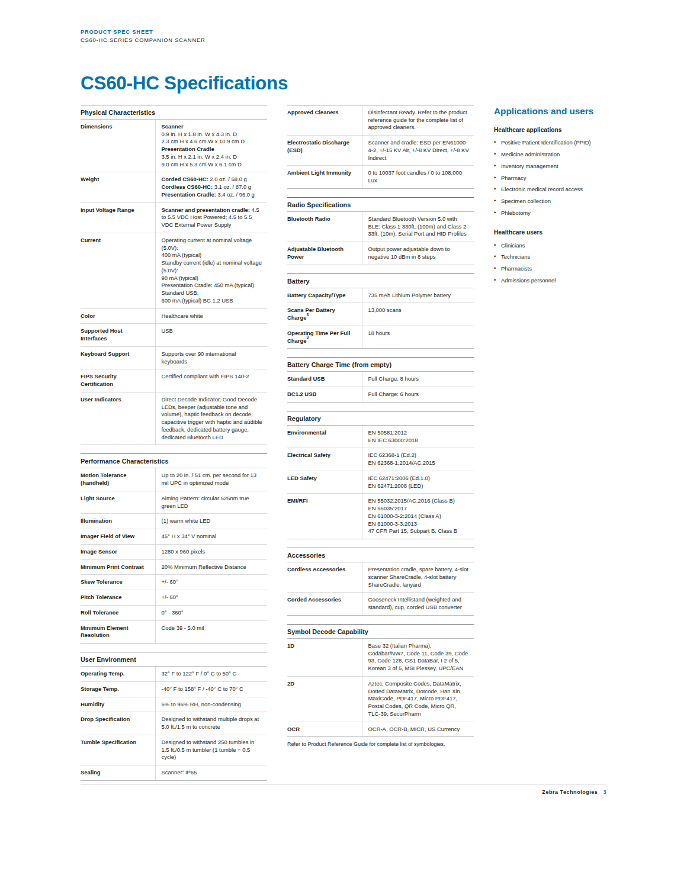Product Spec Sheet CS60-HC Series Companion Scanner
CS60-HC Specifications
Physical Characteristics
| Dimensions | Scanner 0.9 in. H x 1.8 in. W x 4.3 in. D 2.3 cm H x 4.6 cm W x 10.9 cm D Presentation Cradle 3.5 in. H x 2.1 in. W x 2.4 in. D 9.0 cm H x 5.3 cm W x 6.1 cm D |
| Weight | Corded CS60-HC: 2.0 oz. / 58.0 g Cordless CS60-HC: 3.1 oz. / 87.0 g Presentation Cradle: 3.4 oz. / 96.0 g |
| Input Voltage Range | Scanner and presentation cradle: 4.5 to 5.5 VDC Host Powered; 4.5 to 5.5 VDC External Power Supply |
| Current | Operating current at nominal voltage (5.0V): 400 mA (typical) Standby current (idle) at nominal voltage (5.0V): 90 mA (typical) Presentation Cradle: 450 mA (typical) Standard USB; 600 mA (typical) BC 1.2 USB |
| Color | Healthcare white |
| Supported Host Interfaces | USB |
| Keyboard Support | Supports over 90 international keyboards |
| FIPS Security Certification | Certified compliant with FIPS 140-2 |
| User Indicators | Direct Decode Indicator, Good Decode LEDs, beeper (adjustable tone and volume), haptic feedback on decode, capacitive trigger with haptic and audible feedback, dedicated battery gauge, dedicated Bluetooth LED |
Performance Characteristics
| Motion Tolerance (handheld) | Up to 20 in. / 51 cm. per second for 13 mil UPC in optimized mode |
| Light Source | Aiming Pattern: circular 525nm true green LED |
| Illumination | (1) warm white LED |
| Imager Field of View | 45° H x 34° V nominal |
| Image Sensor | 1280 x 960 pixels |
| Minimum Print Contrast | 20% Minimum Reflective Distance |
| Skew Tolerance | +/- 60° |
| Pitch Tolerance | +/- 60° |
| Roll Tolerance | 0° - 360° |
| Minimum Element Resolution | Code 39 - 5.0 mil |
User Environment
| Operating Temp. | 32° F to 122° F / 0° C to 50° C |
| Storage Temp. | -40° F to 158° F / -40° C to 70° C |
| Humidity | 5% to 95% RH, non-condensing |
| Drop Specification | Designed to withstand multiple drops at 5.0 ft./1.5 m to concrete |
| Tumble Specification | Designed to withstand 250 tumbles in 1.5 ft./0.5 m tumbler (1 tumble = 0.5 cycle) |
| Sealing | Scanner: IP65 |
| Approved Cleaners | Disinfectant Ready. Refer to the product reference guide for the complete list of approved cleaners. |
| Electrostatic Discharge (ESD) | Scanner and cradle: ESD per EN61000-4-2, +/-15 KV Air, +/-8 KV Direct, +/-8 KV Indirect |
| Ambient Light Immunity | 0 to 10037 foot candles / 0 to 108,000 Lux |
Radio Specifications
| Bluetooth Radio | Standard Bluetooth Version 5.0 with BLE: Class 1 330ft. (100m) and Class 2 33ft. (10m), Serial Port and HID Profiles |
| Adjustable Bluetooth Power | Output power adjustable down to negative 10 dBm in 8 steps |
Battery
| Battery Capacity/Type | 735 mAh Lithium Polymer battery |
| Scans Per Battery Charge 3 | 13,000 scans |
| Operating Time Per Full Charge 3 | 18 hours |
Battery Charge Time (from empty)
| Standard USB | Full Charge: 8 hours |
| BC1.2 USB | Full Charge: 6 hours |
Regulatory
| Environmental | EN 50581:2012 EN IEC 63000:2018 |
| Electrical Safety | IEC 62368-1 (Ed.2) EN 62368-1:2014/AC:2015 |
| LED Safety | IEC 62471:2006 (Ed.1.0) EN 62471:2008 (LED) |
| EMI/RFI | EN 55032:2015/AC:2016 (Class B) EN 55035:2017 EN 61000-3-2:2014 (Class A) EN 61000-3-3:2013 47 CFR Part 15, Subpart B, Class B |
Accessories
| Cordless Accessories | Presentation cradle, spare battery, 4-slot scanner ShareCradle, 4-slot battery ShareCradle, lanyard |
| Corded Accessories | Gooseneck Intellistand (weighted and standard), cup, corded USB converter |
Symbol Decode Capability
| 1D | Base 32 (Italian Pharma), Codabar/NW7, Code 11, Code 39, Code 93, Code 128, GS1 DataBar, I 2 of 5, Korean 3 of 5, MSI Plessey, UPC/EAN |
| 2D | Aztec, Composite Codes, DataMatrix, Dotted DataMatrix, Dotcode, Han Xin, MaxiCode, PDF417, Micro PDF417, Postal Codes, QR Code, Micro QR, TLC-39, SecurPharm |
| OCR | OCR-A, OCR-B, MICR, US Currency |
Refer to Product Reference Guide for complete list of symbologies.
Applications and users
Healthcare applications
Positive Patient Identification (PPID)
Medicine administration
Inventory management
Pharmacy
Electronic medical record access
Specimen collection
Phlebotomy
Healthcare users
Clinicians
Technicians
Pharmacists
Admissions personnel
Zebra Technologies 3